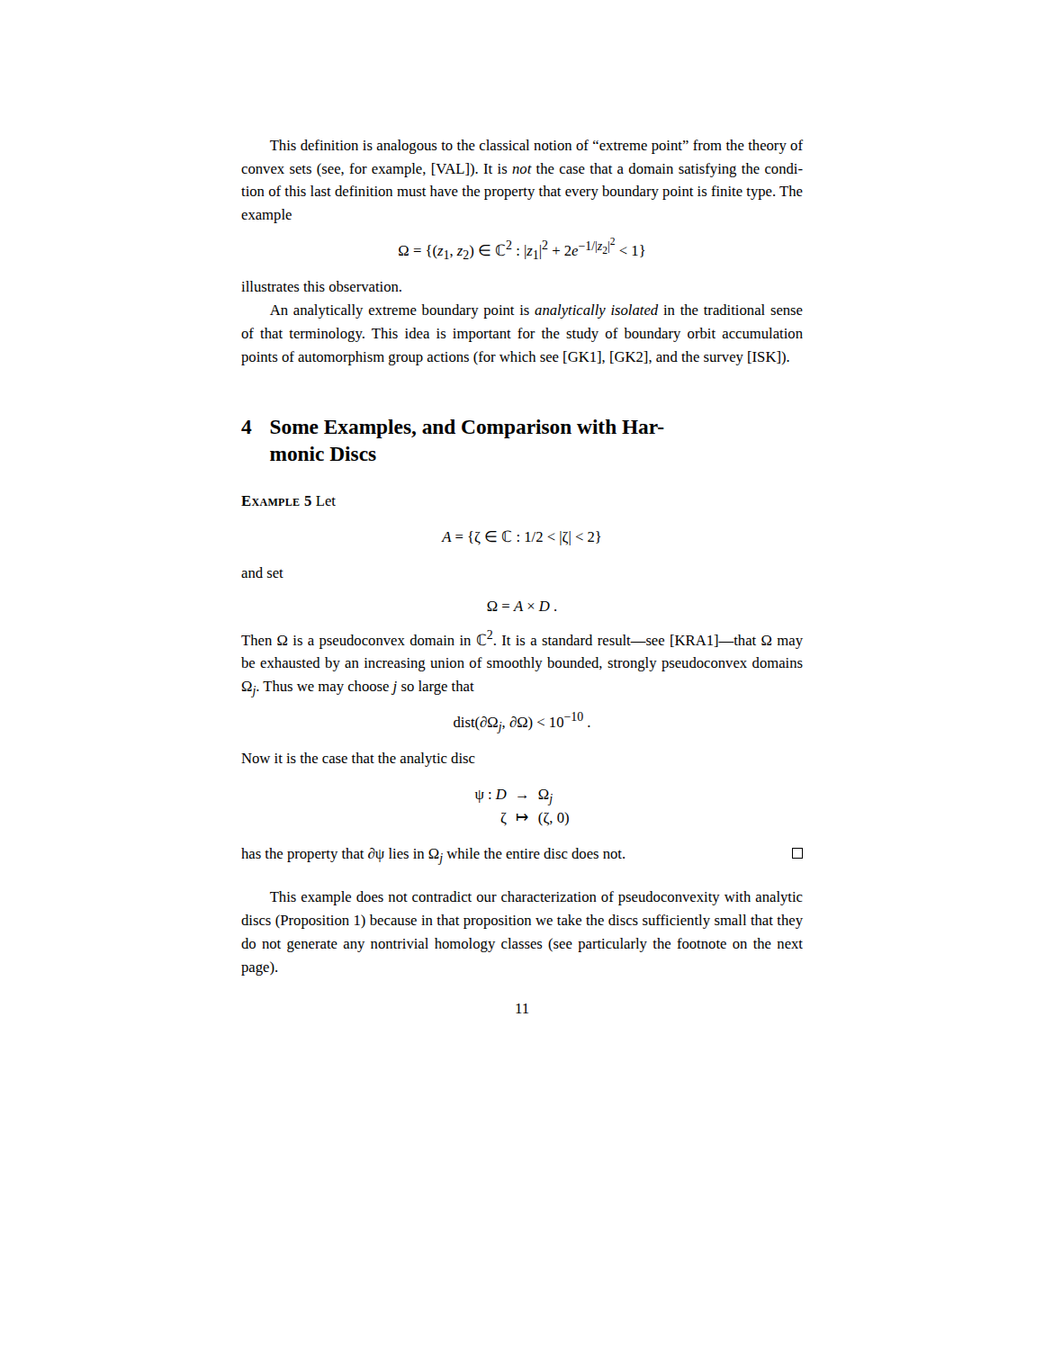This definition is analogous to the classical notion of “extreme point” from the theory of convex sets (see, for example, [VAL]). It is not the case that a domain satisfying the condition of this last definition must have the property that every boundary point is finite type. The example
Ω = {(z1, z2) ∈ ℂ2 : |z1|2 + 2e−1/|z2|2 < 1}
illustrates this observation.
An analytically extreme boundary point is analytically isolated in the traditional sense of that terminology. This idea is important for the study of boundary orbit accumulation points of automorphism group actions (for which see [GK1], [GK2], and the survey [ISK]).
4 Some Examples, and Comparison with Har-
monic Discs
Example 5 Let
A = {ζ ∈ ℂ : 1/2 < |ζ| < 2}
and set
Ω = A × D .
Then Ω is a pseudoconvex domain in ℂ2. It is a standard result—see [KRA1]—that Ω may be exhausted by an increasing union of smoothly bounded, strongly pseudoconvex domains Ωj. Thus we may choose j so large that
dist(∂Ωj, ∂Ω) < 10−10 .
Now it is the case that the analytic disc
| ψ : D | → | Ω j |
| ζ | ↦ | (ζ, 0) |
has the property that ∂ψ lies in Ωj while the entire disc does not.
This example does not contradict our characterization of pseudoconvexity with analytic discs (Proposition 1) because in that proposition we take the discs sufficiently small that they do not generate any nontrivial homology classes (see particularly the footnote on the next page).
11